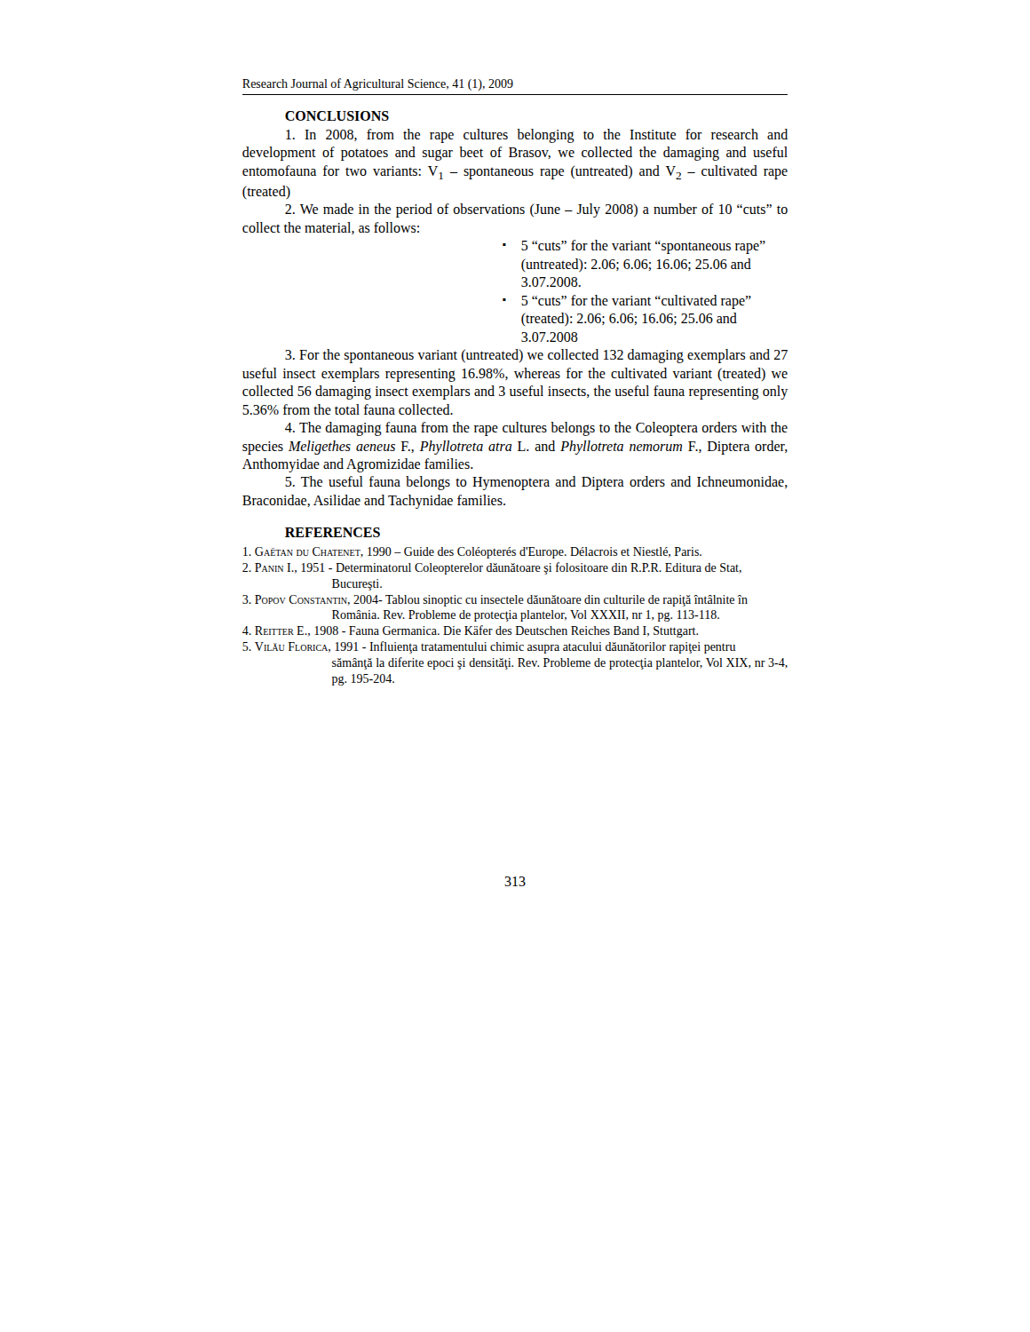Research Journal of Agricultural Science, 41 (1), 2009
CONCLUSIONS
1. In 2008, from the rape cultures belonging to the Institute for research and development of potatoes and sugar beet of Brasov, we collected the damaging and useful entomofauna for two variants: V1 – spontaneous rape (untreated) and V2 – cultivated rape (treated)
2. We made in the period of observations (June – July 2008) a number of 10 “cuts” to collect the material, as follows:
5 “cuts” for the variant “spontaneous rape” (untreated): 2.06; 6.06; 16.06; 25.06 and 3.07.2008.
5 “cuts” for the variant “cultivated rape” (treated): 2.06; 6.06; 16.06; 25.06 and 3.07.2008
3. For the spontaneous variant (untreated) we collected 132 damaging exemplars and 27 useful insect exemplars representing 16.98%, whereas for the cultivated variant (treated) we collected 56 damaging insect exemplars and 3 useful insects, the useful fauna representing only 5.36% from the total fauna collected.
4. The damaging fauna from the rape cultures belongs to the Coleoptera orders with the species Meligethes aeneus F., Phyllotreta atra L. and Phyllotreta nemorum F., Diptera order, Anthomyidae and Agromizidae families.
5. The useful fauna belongs to Hymenoptera and Diptera orders and Ichneumonidae, Braconidae, Asilidae and Tachynidae families.
REFERENCES
1. Gaëtan du Chatenet, 1990 – Guide des Coléopterés d'Europe. Délacrois et Niestlé, Paris.
2. Panin I., 1951 - Determinatorul Coleopterelor dăunătoare şi folositoare din R.P.R. Editura de Stat, Bucureşti.
3. Popov Constantin, 2004- Tablou sinoptic cu insectele dăunătoare din culturile de rapiţă întâlnite în România. Rev. Probleme de protecţia plantelor, Vol XXXII, nr 1, pg. 113-118.
4. Reitter E., 1908 - Fauna Germanica. Die Käfer des Deutschen Reiches Band I, Stuttgart.
5. Vilău Florica, 1991 - Influienţa tratamentului chimic asupra atacului dăunătorilor rapiţei pentru sămânţă la diferite epoci şi densităţi. Rev. Probleme de protecţia plantelor, Vol XIX, nr 3-4, pg. 195-204.
313